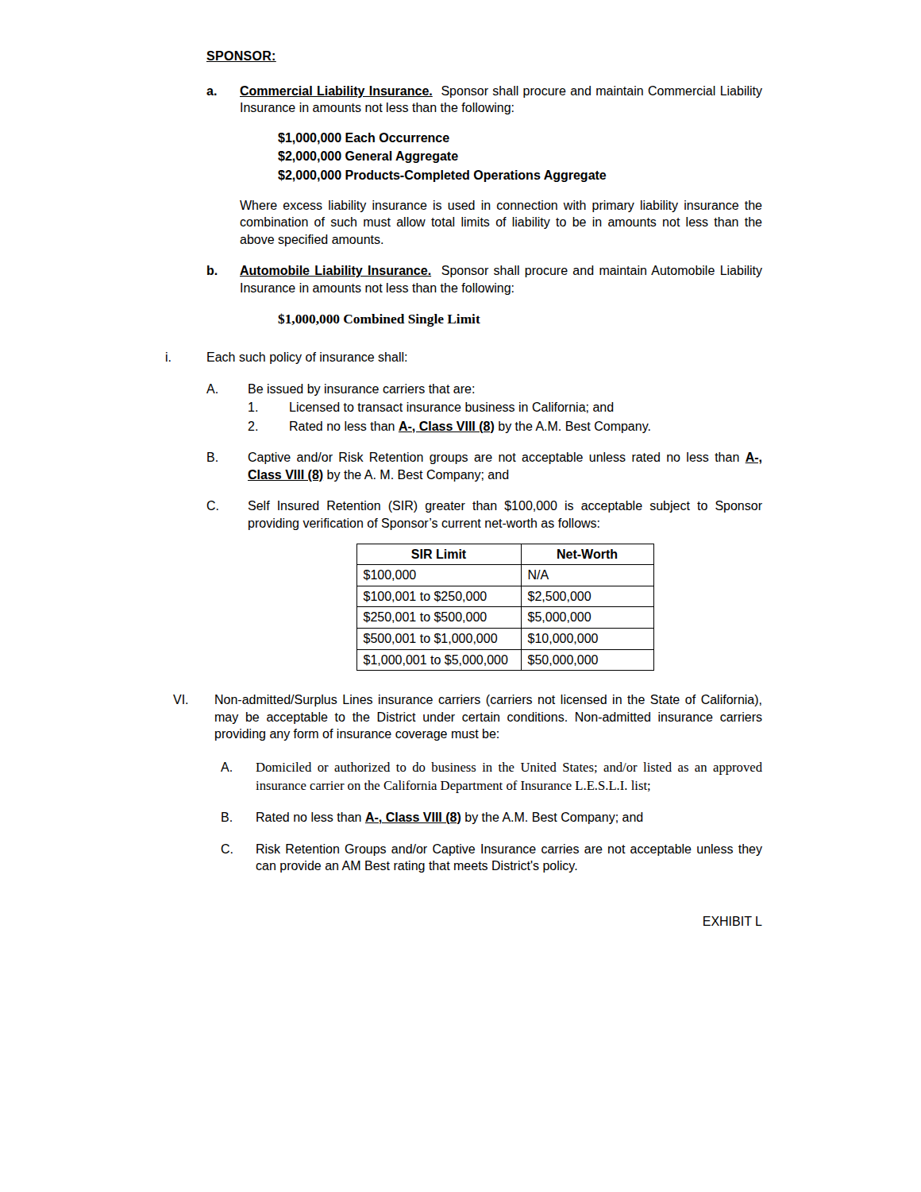SPONSOR:
a.
Commercial Liability Insurance. Sponsor shall procure and maintain Commercial Liability Insurance in amounts not less than the following:
$1,000,000 Each Occurrence
$2,000,000 General Aggregate
$2,000,000 Products-Completed Operations Aggregate
Where excess liability insurance is used in connection with primary liability insurance the combination of such must allow total limits of liability to be in amounts not less than the above specified amounts.
b.
Automobile Liability Insurance. Sponsor shall procure and maintain Automobile Liability Insurance in amounts not less than the following:
$1,000,000 Combined Single Limit
i.
Each such policy of insurance shall:
A.
Be issued by insurance carriers that are:
1.
Licensed to transact insurance business in California; and
2.
Rated no less than A-, Class VIII (8) by the A.M. Best Company.
B.
Captive and/or Risk Retention groups are not acceptable unless rated no less than A-, Class VIII (8) by the A. M. Best Company; and
C.
Self Insured Retention (SIR) greater than $100,000 is acceptable subject to Sponsor providing verification of Sponsor’s current net-worth as follows:
| SIR Limit | Net-Worth |
| --- | --- |
| $100,000 | N/A |
| $100,001 to $250,000 | $2,500,000 |
| $250,001 to $500,000 | $5,000,000 |
| $500,001 to $1,000,000 | $10,000,000 |
| $1,000,001 to $5,000,000 | $50,000,000 |
VI.
Non-admitted/Surplus Lines insurance carriers (carriers not licensed in the State of California), may be acceptable to the District under certain conditions. Non-admitted insurance carriers providing any form of insurance coverage must be:
A.
Domiciled or authorized to do business in the United States; and/or listed as an approved insurance carrier on the California Department of Insurance L.E.S.L.I. list;
B.
Rated no less than A-, Class VIII (8) by the A.M. Best Company; and
C.
Risk Retention Groups and/or Captive Insurance carries are not acceptable unless they can provide an AM Best rating that meets District's policy.
EXHIBIT L